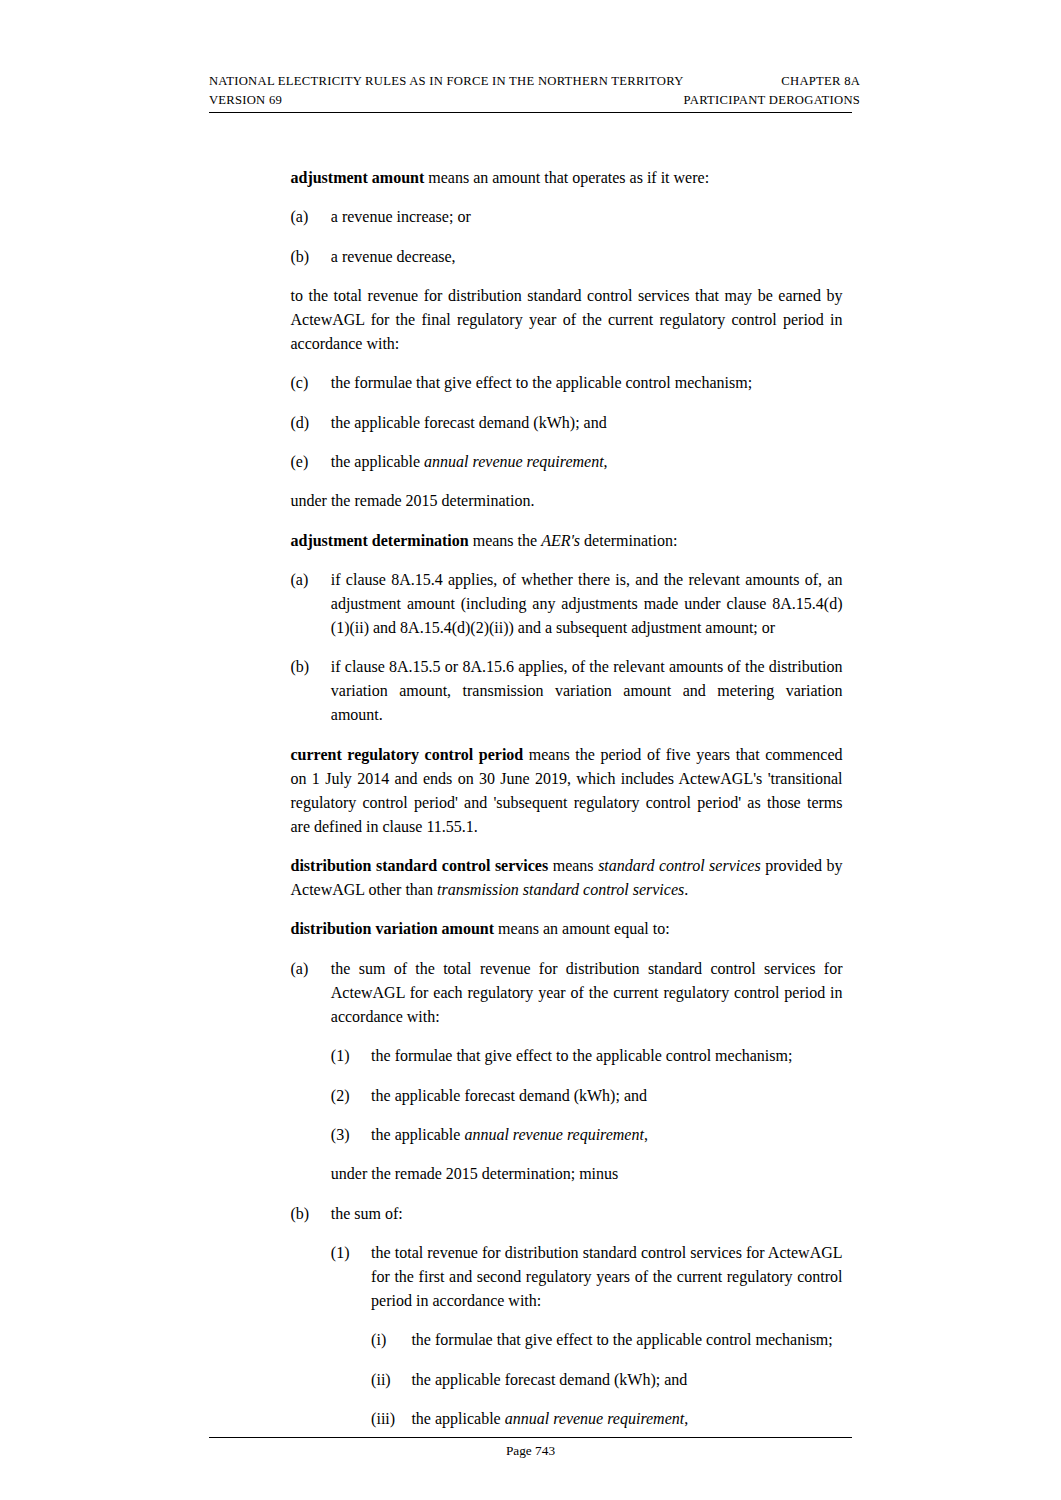NATIONAL ELECTRICITY RULES AS IN FORCE IN THE NORTHERN TERRITORY
VERSION 69
CHAPTER 8A
PARTICIPANT DEROGATIONS
adjustment amount means an amount that operates as if it were:
(a)
a revenue increase; or
(b)
a revenue decrease,
to the total revenue for distribution standard control services that may be earned by ActewAGL for the final regulatory year of the current regulatory control period in accordance with:
(c)
the formulae that give effect to the applicable control mechanism;
(d)
the applicable forecast demand (kWh); and
(e)
the applicable annual revenue requirement,
under the remade 2015 determination.
adjustment determination means the AER's determination:
(a)
if clause 8A.15.4 applies, of whether there is, and the relevant amounts of, an adjustment amount (including any adjustments made under clause 8A.15.4(d)(1)(ii) and 8A.15.4(d)(2)(ii)) and a subsequent adjustment amount; or
(b)
if clause 8A.15.5 or 8A.15.6 applies, of the relevant amounts of the distribution variation amount, transmission variation amount and metering variation amount.
current regulatory control period means the period of five years that commenced on 1 July 2014 and ends on 30 June 2019, which includes ActewAGL's 'transitional regulatory control period' and 'subsequent regulatory control period' as those terms are defined in clause 11.55.1.
distribution standard control services means standard control services provided by ActewAGL other than transmission standard control services.
distribution variation amount means an amount equal to:
(a)
the sum of the total revenue for distribution standard control services for ActewAGL for each regulatory year of the current regulatory control period in accordance with:
(1)
the formulae that give effect to the applicable control mechanism;
(2)
the applicable forecast demand (kWh); and
(3)
the applicable annual revenue requirement,
under the remade 2015 determination; minus
(b)
the sum of:
(1)
the total revenue for distribution standard control services for ActewAGL for the first and second regulatory years of the current regulatory control period in accordance with:
(i)
the formulae that give effect to the applicable control mechanism;
(ii)
the applicable forecast demand (kWh); and
(iii)
the applicable annual revenue requirement,
Page 743